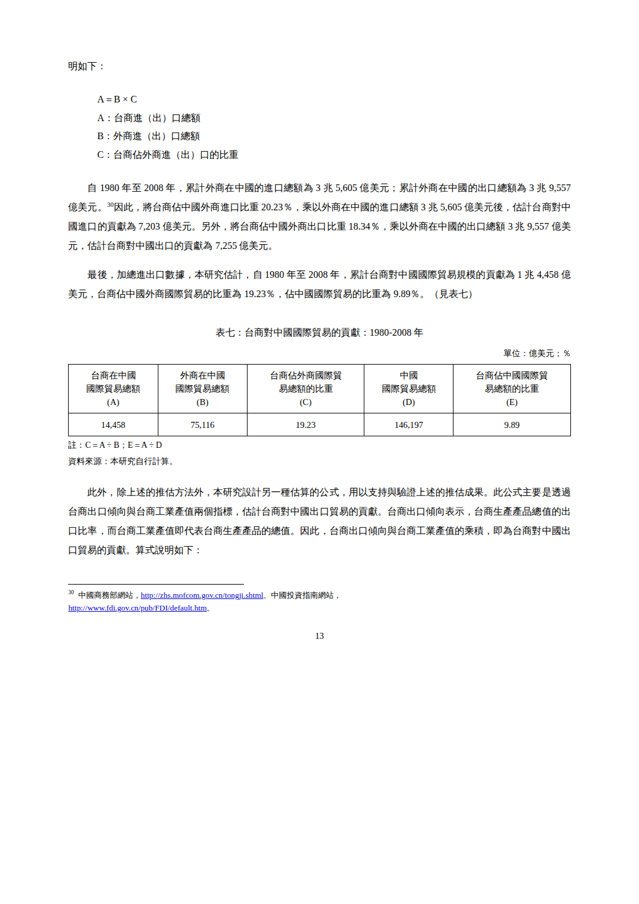明如下：
A＝B × C
A：台商進（出）口總額
B：外商進（出）口總額
C：台商佔外商進（出）口的比重
自 1980 年至 2008 年，累計外商在中國的進口總額為 3 兆 5,605 億美元；累計外商在中國的出口總額為 3 兆 9,557 億美元。30因此，將台商佔中國外商進口比重 20.23％，乘以外商在中國的進口總額 3 兆 5,605 億美元後，估計台商對中國進口的貢獻為 7,203 億美元。另外，將台商佔中國外商出口比重 18.34％，乘以外商在中國的出口總額 3 兆 9,557 億美元，估計台商對中國出口的貢獻為 7,255 億美元。
最後，加總進出口數據，本研究估計，自 1980 年至 2008 年，累計台商對中國國際貿易規模的貢獻為 1 兆 4,458 億美元，台商佔中國外商國際貿易的比重為 19.23％，佔中國國際貿易的比重為 9.89％。（見表七）
表七：台商對中國國際貿易的貢獻：1980-2008 年
單位：億美元；％
| 台商在中國 國際貿易總額 (A) | 外商在中國 國際貿易總額 (B) | 台商佔外商國際貿 易總額的比重 (C) | 中國 國際貿易總額 (D) | 台商佔中國國際貿 易總額的比重 (E) |
| --- | --- | --- | --- | --- |
| 14,458 | 75,116 | 19.23 | 146,197 | 9.89 |
註：C＝A ÷ B；E＝A ÷ D
資料來源：本研究自行計算。
此外，除上述的推估方法外，本研究設計另一種估算的公式，用以支持與驗證上述的推估成果。此公式主要是透過台商出口傾向與台商工業產值兩個指標，估計台商對中國出口貿易的貢獻。台商出口傾向表示，台商生產產品總值的出口比率，而台商工業產值即代表台商生產產品的總值。因此，台商出口傾向與台商工業產值的乘積，即為台商對中國出口貿易的貢獻。算式說明如下：
30 中國商務部網站，http://zhs.mofcom.gov.cn/tongji.shtml。中國投資指南網站，
http://www.fdi.gov.cn/pub/FDI/default.htm。
13